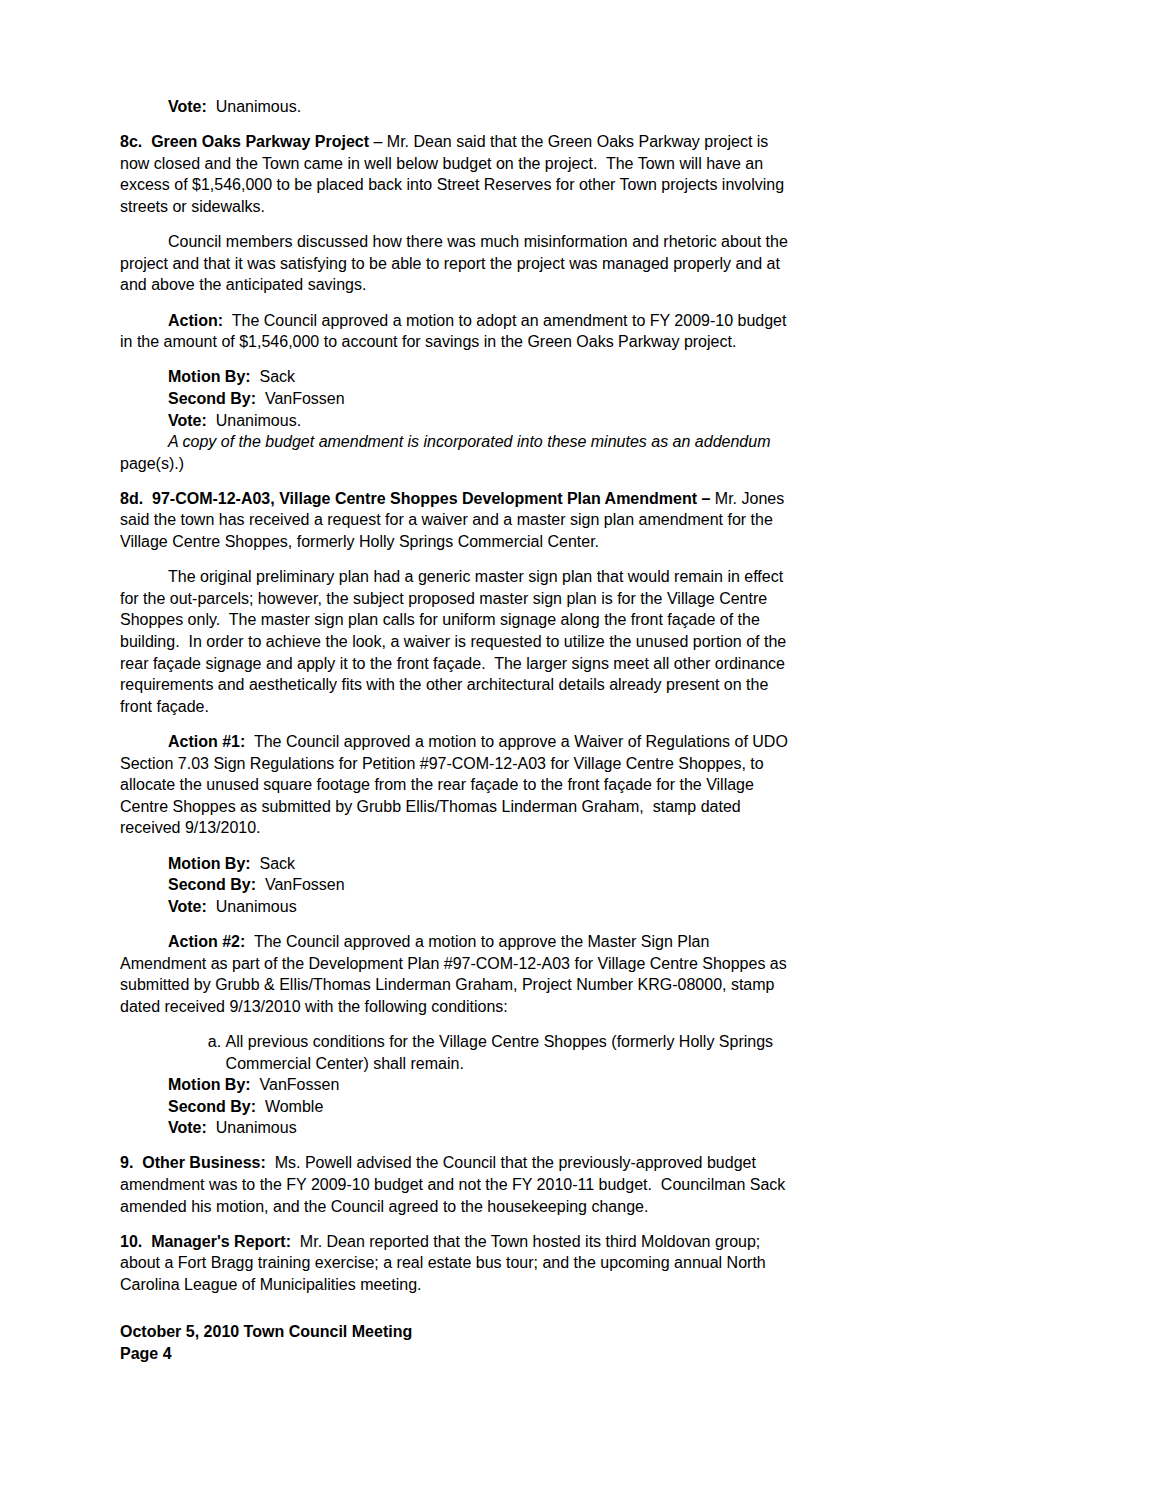Vote: Unanimous.
8c. Green Oaks Parkway Project – Mr. Dean said that the Green Oaks Parkway project is now closed and the Town came in well below budget on the project. The Town will have an excess of $1,546,000 to be placed back into Street Reserves for other Town projects involving streets or sidewalks.
Council members discussed how there was much misinformation and rhetoric about the project and that it was satisfying to be able to report the project was managed properly and at and above the anticipated savings.
Action: The Council approved a motion to adopt an amendment to FY 2009-10 budget in the amount of $1,546,000 to account for savings in the Green Oaks Parkway project.
Motion By: Sack
Second By: VanFossen
Vote: Unanimous.
A copy of the budget amendment is incorporated into these minutes as an addendum
page(s).)
8d. 97-COM-12-A03, Village Centre Shoppes Development Plan Amendment – Mr. Jones said the town has received a request for a waiver and a master sign plan amendment for the Village Centre Shoppes, formerly Holly Springs Commercial Center.
The original preliminary plan had a generic master sign plan that would remain in effect for the out-parcels; however, the subject proposed master sign plan is for the Village Centre Shoppes only. The master sign plan calls for uniform signage along the front façade of the building. In order to achieve the look, a waiver is requested to utilize the unused portion of the rear façade signage and apply it to the front façade. The larger signs meet all other ordinance requirements and aesthetically fits with the other architectural details already present on the front façade.
Action #1: The Council approved a motion to approve a Waiver of Regulations of UDO Section 7.03 Sign Regulations for Petition #97-COM-12-A03 for Village Centre Shoppes, to allocate the unused square footage from the rear façade to the front façade for the Village Centre Shoppes as submitted by Grubb Ellis/Thomas Linderman Graham, stamp dated received 9/13/2010.
Motion By: Sack
Second By: VanFossen
Vote: Unanimous
Action #2: The Council approved a motion to approve the Master Sign Plan Amendment as part of the Development Plan #97-COM-12-A03 for Village Centre Shoppes as submitted by Grubb & Ellis/Thomas Linderman Graham, Project Number KRG-08000, stamp dated received 9/13/2010 with the following conditions:
All previous conditions for the Village Centre Shoppes (formerly Holly Springs Commercial Center) shall remain.
Motion By: VanFossen
Second By: Womble
Vote: Unanimous
9. Other Business: Ms. Powell advised the Council that the previously-approved budget amendment was to the FY 2009-10 budget and not the FY 2010-11 budget. Councilman Sack amended his motion, and the Council agreed to the housekeeping change.
10. Manager's Report: Mr. Dean reported that the Town hosted its third Moldovan group; about a Fort Bragg training exercise; a real estate bus tour; and the upcoming annual North Carolina League of Municipalities meeting.
October 5, 2010 Town Council Meeting
Page 4